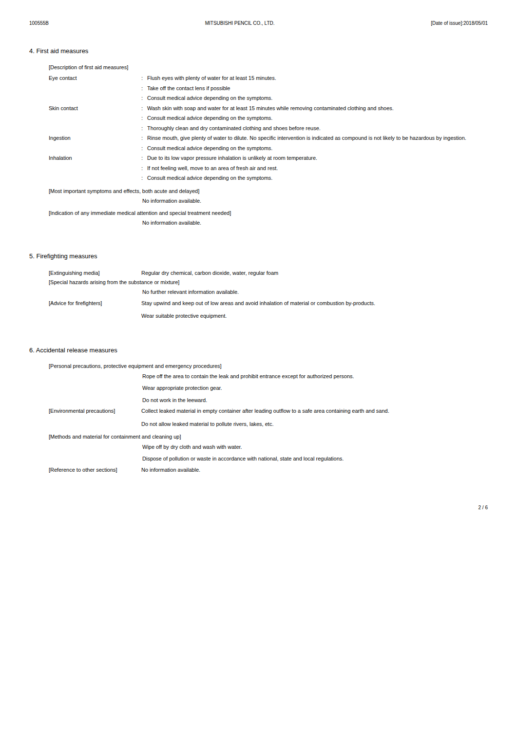100555B
MITSUBISHI PENCIL CO., LTD.
[Date of issue]:2018/05/01
4. First aid measures
[Description of first aid measures]
| Eye contact | : | Flush eyes with plenty of water for at least 15 minutes. |
| | : | Take off the contact lens if possible |
| | : | Consult medical advice depending on the symptoms. |
| Skin contact | : | Wash skin with soap and water for at least 15 minutes while removing contaminated clothing and shoes. |
| | : | Consult medical advice depending on the symptoms. |
| | : | Thoroughly clean and dry contaminated clothing and shoes before reuse. |
| Ingestion | : | Rinse mouth, give plenty of water to dilute. No specific intervention is indicated as compound is not likely to be hazardous by ingestion. |
| | : | Consult medical advice depending on the symptoms. |
| Inhalation | : | Due to its low vapor pressure inhalation is unlikely at room temperature. |
| | : | If not feeling well, move to an area of fresh air and rest. |
| | : | Consult medical advice depending on the symptoms. |
[Most important symptoms and effects, both acute and delayed]
No information available.
[Indication of any immediate medical attention and special treatment needed]
No information available.
5. Firefighting measures
| [Extinguishing media] | Regular dry chemical, carbon dioxide, water, regular foam |
[Special hazards arising from the substance or mixture]
No further relevant information available.
| [Advice for firefighters] | Stay upwind and keep out of low areas and avoid inhalation of material or combustion by-products. |
| | Wear suitable protective equipment. |
6. Accidental release measures
[Personal precautions, protective equipment and emergency procedures]
Rope off the area to contain the leak and prohibit entrance except for authorized persons.
Wear appropriate protection gear.
Do not work in the leeward.
| [Environmental precautions] | Collect leaked material in empty container after leading outflow to a safe area containing earth and sand. |
| | Do not allow leaked material to pollute rivers, lakes, etc. |
[Methods and material for containment and cleaning up]
Wipe off by dry cloth and wash with water.
Dispose of pollution or waste in accordance with national, state and local regulations.
| [Reference to other sections] | No information available. |
2 / 6